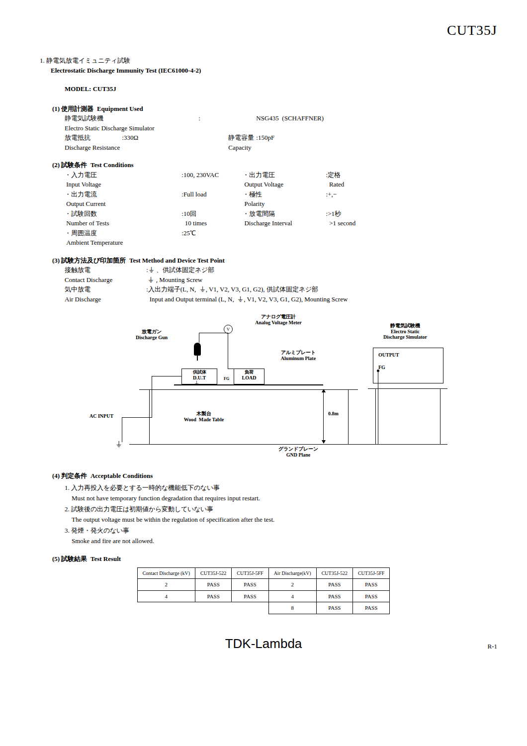CUT35J
1. 静電気放電イミュニティ試験
Electrostatic Discharge Immunity Test (IEC61000-4-2)
MODEL: CUT35J
(1) 使用計測器 Equipment Used
| 静電気試験機 | | : | NSG435 (SCHAFFNER) |
| Electro Static Discharge Simulator |
| 放電抵抗 | :330Ω | 静電容量 | :150pF |
| Discharge Resistance | | Capacity | |
(2) 試験条件 Test Conditions
| ・入力電圧 | | :100, 230VAC | | ・出力電圧 | | : 定格 |
| Input Voltage | | | | Output Voltage | | Rated |
| ・出力電流 | | :Full load | | ・極性 | | :+,− |
| Output Current | | | | Polarity | | |
| ・試験回数 | | :10 回 | | ・放電間隔 | | :>1 秒 |
| Number of Tests | | 10 times | | Discharge Interval | | >1 second |
| ・周囲温度 | | :25℃ | | | | |
| Ambient Temperature | | | | | | |
(3) 試験方法及び印加箇所 Test Method and Device Test Point
| 接触放電 | | :⏚ 、供試体固定ネジ部 |
| Contact Discharge | | ⏚ , Mounting Screw |
| 気中放電 | | : 入出力端子 (L, N, ⏚, V1, V2, V3, G1, G2), 供試体固定ネジ部 |
| Air Discharge | | Input and Output terminal (L, N, ⏚, V1, V2, V3, G1, G2), Mounting Screw |
アナログ電圧計
Analog Voltage Meter
V
放電ガン
Discharge Gun
静電気試験機
Electro Static
Discharge Simulator
アルミプレート
Aluminum Plate
OUTPUT
FG
供試体
D.U.T
負荷
LOAD
FG
木製台
Wood Made Table
AC INPUT
⏚
グランドプレーン
GND Plane
0.8m
⏚
(4) 判定条件 Acceptable Conditions
1. 入力再投入を必要とする一時的な機能低下のない事
Must not have temporary function degradation that requires input restart.
2. 試験後の出力電圧は初期値から変動していない事
The output voltage must be within the regulation of specification after the test.
3. 発煙・発火のない事
Smoke and fire are not allowed.
(5) 試験結果 Test Result
| Contact Discharge (kV) | CUT35J-522 | CUT35J-5FF | Air Discharge(kV) | CUT35J-522 | CUT35J-5FF |
| 2 | PASS | PASS | 2 | PASS | PASS |
| 4 | PASS | PASS | 4 | PASS | PASS |
| | | | 8 | PASS | PASS |
TDK-Lambda R-1